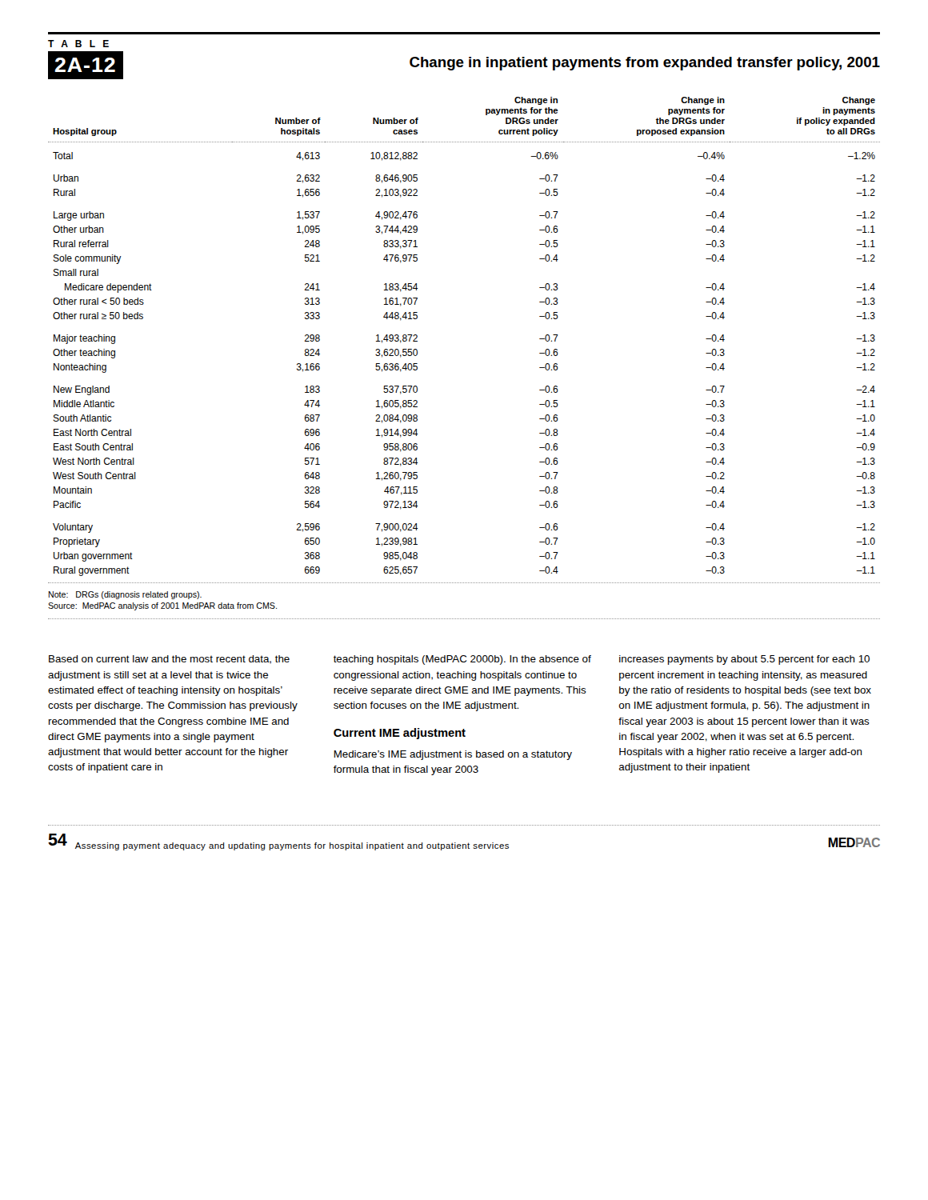T A B L E
2A-12
Change in inpatient payments from expanded transfer policy, 2001
| Hospital group | Number of hospitals | Number of cases | Change in payments for the DRGs under current policy | Change in payments for the DRGs under proposed expansion | Change in payments if policy expanded to all DRGs |
| --- | --- | --- | --- | --- | --- |
| Total | 4,613 | 10,812,882 | –0.6% | –0.4% | –1.2% |
| Urban | 2,632 | 8,646,905 | –0.7 | –0.4 | –1.2 |
| Rural | 1,656 | 2,103,922 | –0.5 | –0.4 | –1.2 |
| Large urban | 1,537 | 4,902,476 | –0.7 | –0.4 | –1.2 |
| Other urban | 1,095 | 3,744,429 | –0.6 | –0.4 | –1.1 |
| Rural referral | 248 | 833,371 | –0.5 | –0.3 | –1.1 |
| Sole community | 521 | 476,975 | –0.4 | –0.4 | –1.2 |
| Small rural | | | | | |
| Medicare dependent | 241 | 183,454 | –0.3 | –0.4 | –1.4 |
| Other rural < 50 beds | 313 | 161,707 | –0.3 | –0.4 | –1.3 |
| Other rural ≥ 50 beds | 333 | 448,415 | –0.5 | –0.4 | –1.3 |
| Major teaching | 298 | 1,493,872 | –0.7 | –0.4 | –1.3 |
| Other teaching | 824 | 3,620,550 | –0.6 | –0.3 | –1.2 |
| Nonteaching | 3,166 | 5,636,405 | –0.6 | –0.4 | –1.2 |
| New England | 183 | 537,570 | –0.6 | –0.7 | –2.4 |
| Middle Atlantic | 474 | 1,605,852 | –0.5 | –0.3 | –1.1 |
| South Atlantic | 687 | 2,084,098 | –0.6 | –0.3 | –1.0 |
| East North Central | 696 | 1,914,994 | –0.8 | –0.4 | –1.4 |
| East South Central | 406 | 958,806 | –0.6 | –0.3 | –0.9 |
| West North Central | 571 | 872,834 | –0.6 | –0.4 | –1.3 |
| West South Central | 648 | 1,260,795 | –0.7 | –0.2 | –0.8 |
| Mountain | 328 | 467,115 | –0.8 | –0.4 | –1.3 |
| Pacific | 564 | 972,134 | –0.6 | –0.4 | –1.3 |
| Voluntary | 2,596 | 7,900,024 | –0.6 | –0.4 | –1.2 |
| Proprietary | 650 | 1,239,981 | –0.7 | –0.3 | –1.0 |
| Urban government | 368 | 985,048 | –0.7 | –0.3 | –1.1 |
| Rural government | 669 | 625,657 | –0.4 | –0.3 | –1.1 |
Note: DRGs (diagnosis related groups).
Source: MedPAC analysis of 2001 MedPAR data from CMS.
Based on current law and the most recent data, the adjustment is still set at a level that is twice the estimated effect of teaching intensity on hospitals’ costs per discharge. The Commission has previously recommended that the Congress combine IME and direct GME payments into a single payment adjustment that would better account for the higher costs of inpatient care in
teaching hospitals (MedPAC 2000b). In the absence of congressional action, teaching hospitals continue to receive separate direct GME and IME payments. This section focuses on the IME adjustment.
Current IME adjustment
Medicare’s IME adjustment is based on a statutory formula that in fiscal year 2003
increases payments by about 5.5 percent for each 10 percent increment in teaching intensity, as measured by the ratio of residents to hospital beds (see text box on IME adjustment formula, p. 56). The adjustment in fiscal year 2003 is about 15 percent lower than it was in fiscal year 2002, when it was set at 6.5 percent. Hospitals with a higher ratio receive a larger add-on adjustment to their inpatient
54
Assessing payment adequacy and updating payments for hospital inpatient and outpatient services
MEDPAC